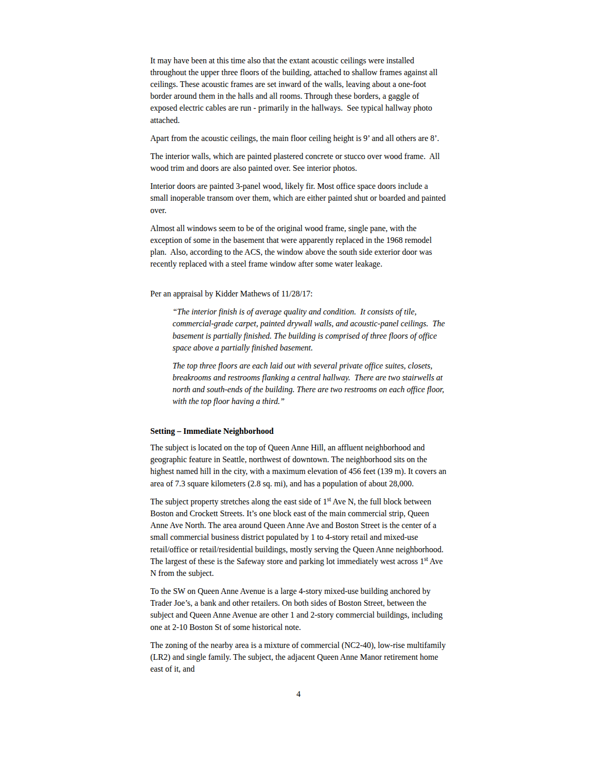It may have been at this time also that the extant acoustic ceilings were installed throughout the upper three floors of the building, attached to shallow frames against all ceilings. These acoustic frames are set inward of the walls, leaving about a one-foot border around them in the halls and all rooms. Through these borders, a gaggle of exposed electric cables are run - primarily in the hallways. See typical hallway photo attached.
Apart from the acoustic ceilings, the main floor ceiling height is 9’ and all others are 8’.
The interior walls, which are painted plastered concrete or stucco over wood frame. All wood trim and doors are also painted over. See interior photos.
Interior doors are painted 3-panel wood, likely fir. Most office space doors include a small inoperable transom over them, which are either painted shut or boarded and painted over.
Almost all windows seem to be of the original wood frame, single pane, with the exception of some in the basement that were apparently replaced in the 1968 remodel plan. Also, according to the ACS, the window above the south side exterior door was recently replaced with a steel frame window after some water leakage.
Per an appraisal by Kidder Mathews of 11/28/17:
“The interior finish is of average quality and condition. It consists of tile, commercial-grade carpet, painted drywall walls, and acoustic-panel ceilings. The basement is partially finished. The building is comprised of three floors of office space above a partially finished basement.
The top three floors are each laid out with several private office suites, closets, breakrooms and restrooms flanking a central hallway. There are two stairwells at north and south-ends of the building. There are two restrooms on each office floor, with the top floor having a third.”
Setting – Immediate Neighborhood
The subject is located on the top of Queen Anne Hill, an affluent neighborhood and geographic feature in Seattle, northwest of downtown. The neighborhood sits on the highest named hill in the city, with a maximum elevation of 456 feet (139 m). It covers an area of 7.3 square kilometers (2.8 sq. mi), and has a population of about 28,000.
The subject property stretches along the east side of 1st Ave N, the full block between Boston and Crockett Streets. It’s one block east of the main commercial strip, Queen Anne Ave North. The area around Queen Anne Ave and Boston Street is the center of a small commercial business district populated by 1 to 4-story retail and mixed-use retail/office or retail/residential buildings, mostly serving the Queen Anne neighborhood. The largest of these is the Safeway store and parking lot immediately west across 1st Ave N from the subject.
To the SW on Queen Anne Avenue is a large 4-story mixed-use building anchored by Trader Joe’s, a bank and other retailers. On both sides of Boston Street, between the subject and Queen Anne Avenue are other 1 and 2-story commercial buildings, including one at 2-10 Boston St of some historical note.
The zoning of the nearby area is a mixture of commercial (NC2-40), low-rise multifamily (LR2) and single family. The subject, the adjacent Queen Anne Manor retirement home east of it, and
4